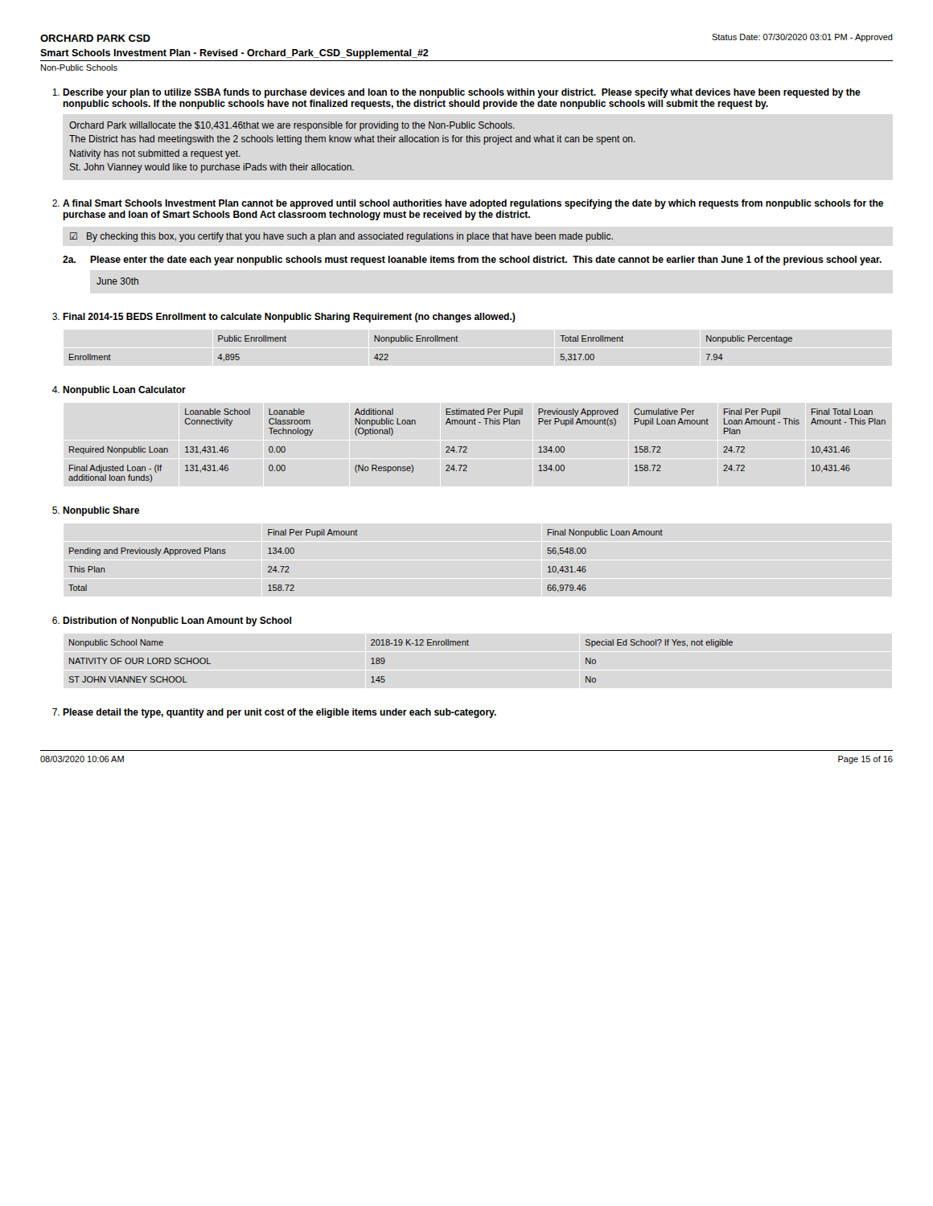ORCHARD PARK CSD Status Date: 07/30/2020 03:01 PM - Approved
Smart Schools Investment Plan - Revised - Orchard_Park_CSD_Supplemental_#2
Non-Public Schools
Describe your plan to utilize SSBA funds to purchase devices and loan to the nonpublic schools within your district. Please specify what devices have been requested by the nonpublic schools. If the nonpublic schools have not finalized requests, the district should provide the date nonpublic schools will submit the request by.
Orchard Park willallocate the $10,431.46that we are responsible for providing to the Non-Public Schools.
The District has had meetingswith the 2 schools letting them know what their allocation is for this project and what it can be spent on.
Nativity has not submitted a request yet.
St. John Vianney would like to purchase iPads with their allocation.
A final Smart Schools Investment Plan cannot be approved until school authorities have adopted regulations specifying the date by which requests from nonpublic schools for the purchase and loan of Smart Schools Bond Act classroom technology must be received by the district.
☑ By checking this box, you certify that you have such a plan and associated regulations in place that have been made public.
2a.
Please enter the date each year nonpublic schools must request loanable items from the school district. This date cannot be earlier than June 1 of the previous school year.
June 30th
Final 2014-15 BEDS Enrollment to calculate Nonpublic Sharing Requirement (no changes allowed.)
| | Public Enrollment | Nonpublic Enrollment | Total Enrollment | Nonpublic Percentage |
| Enrollment | 4,895 | 422 | 5,317.00 | 7.94 |
Nonpublic Loan Calculator
| | Loanable School Connectivity | Loanable Classroom Technology | Additional Nonpublic Loan (Optional) | Estimated Per Pupil Amount - This Plan | Previously Approved Per Pupil Amount(s) | Cumulative Per Pupil Loan Amount | Final Per Pupil Loan Amount - This Plan | Final Total Loan Amount - This Plan |
| Required Nonpublic Loan | 131,431.46 | 0.00 | | 24.72 | 134.00 | 158.72 | 24.72 | 10,431.46 |
| Final Adjusted Loan - (If additional loan funds) | 131,431.46 | 0.00 | (No Response) | 24.72 | 134.00 | 158.72 | 24.72 | 10,431.46 |
Nonpublic Share
| | Final Per Pupil Amount | Final Nonpublic Loan Amount |
| Pending and Previously Approved Plans | 134.00 | 56,548.00 |
| This Plan | 24.72 | 10,431.46 |
| Total | 158.72 | 66,979.46 |
Distribution of Nonpublic Loan Amount by School
| Nonpublic School Name | 2018-19 K-12 Enrollment | Special Ed School? If Yes, not eligible |
| NATIVITY OF OUR LORD SCHOOL | 189 | No |
| ST JOHN VIANNEY SCHOOL | 145 | No |
Please detail the type, quantity and per unit cost of the eligible items under each sub-category.
08/03/2020 10:06 AM Page 15 of 16